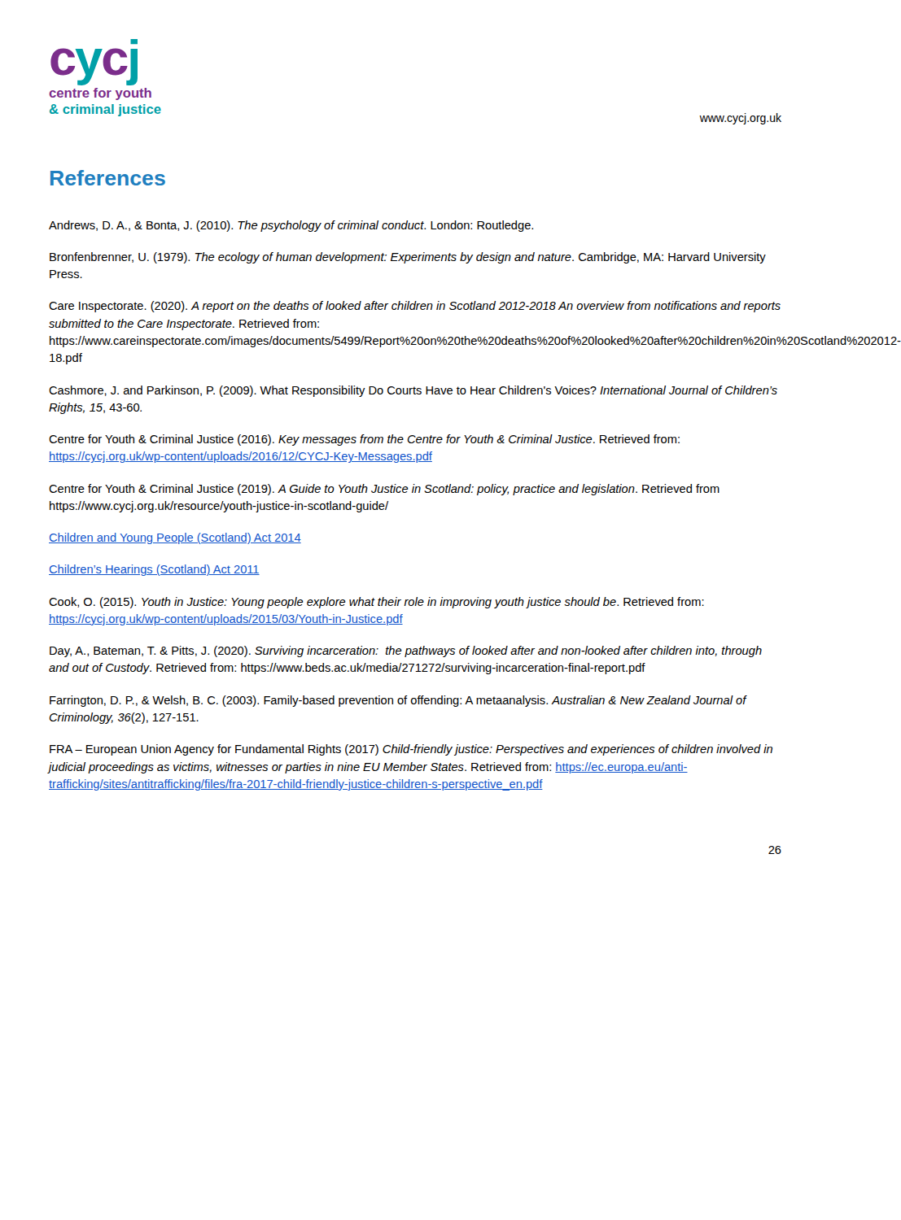cycj
centre for youth
& criminal justice
www.cycj.org.uk
References
Andrews, D. A., & Bonta, J. (2010). The psychology of criminal conduct. London: Routledge.
Bronfenbrenner, U. (1979). The ecology of human development: Experiments by design and nature. Cambridge, MA: Harvard University Press.
Care Inspectorate. (2020). A report on the deaths of looked after children in Scotland 2012-2018 An overview from notifications and reports submitted to the Care Inspectorate. Retrieved from:
https://www.careinspectorate.com/images/documents/5499/Report%20on%20the%20deaths%20of%20looked%20after%20children%20in%20Scotland%202012-18.pdf
Cashmore, J. and Parkinson, P. (2009). What Responsibility Do Courts Have to Hear Children's Voices? International Journal of Children’s Rights, 15, 43-60.
Centre for Youth & Criminal Justice (2016). Key messages from the Centre for Youth & Criminal Justice. Retrieved from: https://cycj.org.uk/wp-content/uploads/2016/12/CYCJ-Key-Messages.pdf
Centre for Youth & Criminal Justice (2019). A Guide to Youth Justice in Scotland: policy, practice and legislation. Retrieved from https://www.cycj.org.uk/resource/youth-justice-in-scotland-guide/
Children and Young People (Scotland) Act 2014
Children’s Hearings (Scotland) Act 2011
Cook, O. (2015). Youth in Justice: Young people explore what their role in improving youth justice should be. Retrieved from: https://cycj.org.uk/wp-content/uploads/2015/03/Youth-in-Justice.pdf
Day, A., Bateman, T. & Pitts, J. (2020). Surviving incarceration: the pathways of looked after and non-looked after children into, through and out of Custody. Retrieved from: https://www.beds.ac.uk/media/271272/surviving-incarceration-final-report.pdf
Farrington, D. P., & Welsh, B. C. (2003). Family-based prevention of offending: A metaanalysis. Australian & New Zealand Journal of Criminology, 36(2), 127-151.
FRA – European Union Agency for Fundamental Rights (2017) Child-friendly justice: Perspectives and experiences of children involved in judicial proceedings as victims, witnesses or parties in nine EU Member States. Retrieved from: https://ec.europa.eu/anti-trafficking/sites/antitrafficking/files/fra-2017-child-friendly-justice-children-s-perspective_en.pdf
26